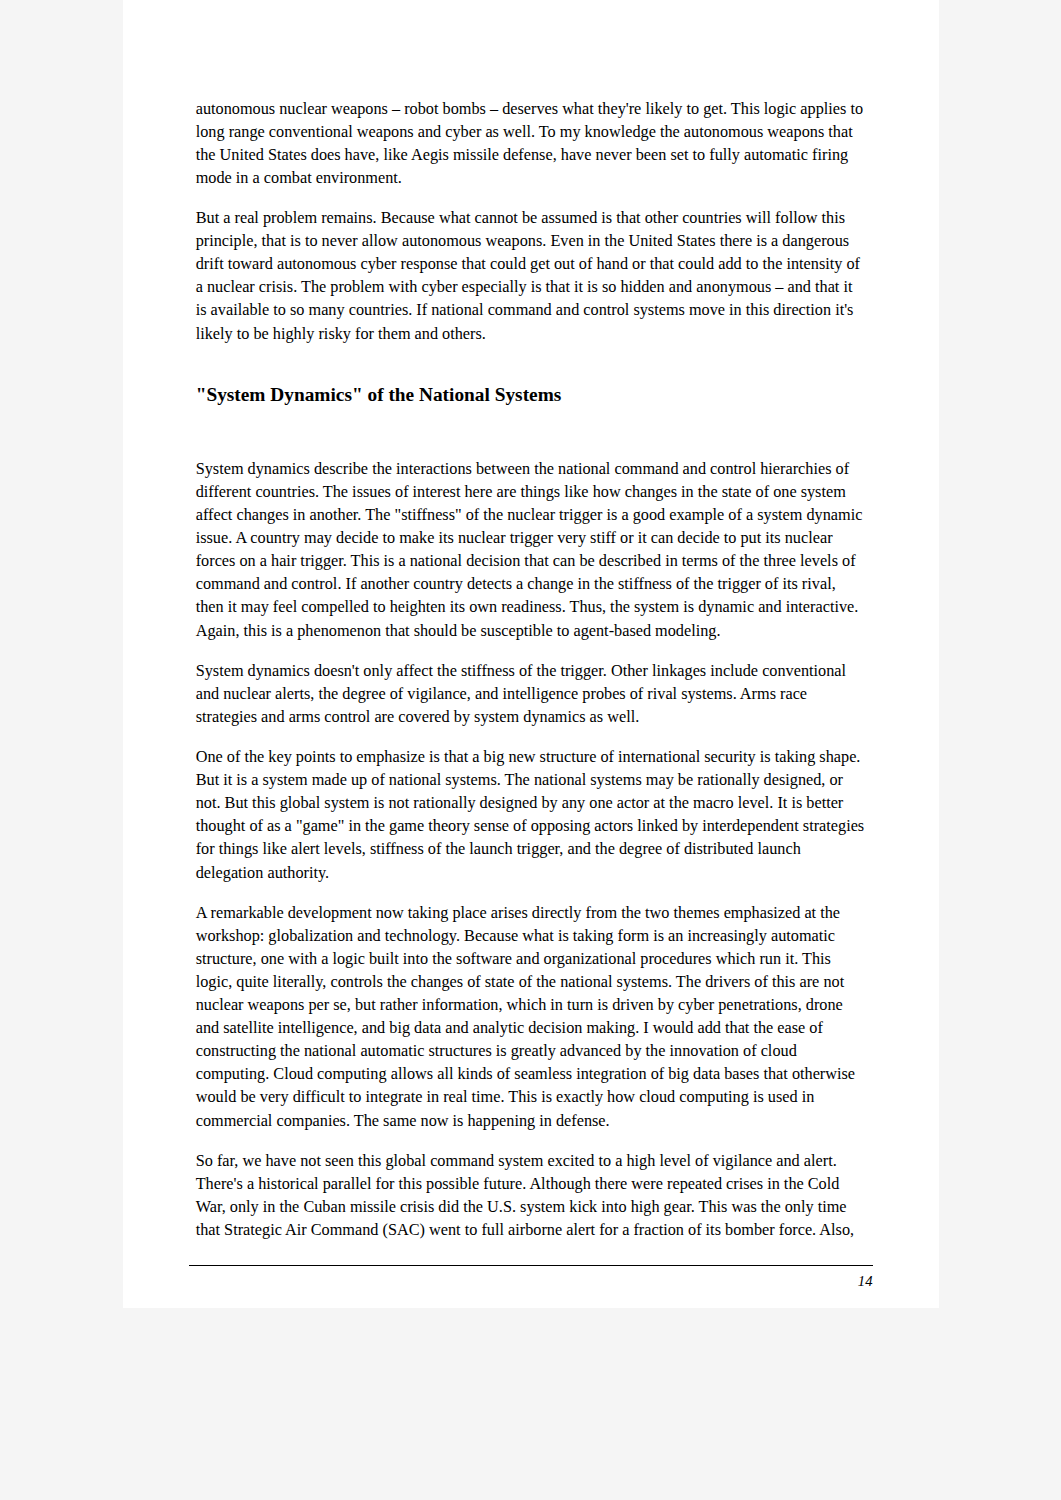autonomous nuclear weapons – robot bombs – deserves what they're likely to get. This logic applies to long range conventional weapons and cyber as well. To my knowledge the autonomous weapons that the United States does have, like Aegis missile defense, have never been set to fully automatic firing mode in a combat environment.
But a real problem remains. Because what cannot be assumed is that other countries will follow this principle, that is to never allow autonomous weapons. Even in the United States there is a dangerous drift toward autonomous cyber response that could get out of hand or that could add to the intensity of a nuclear crisis. The problem with cyber especially is that it is so hidden and anonymous – and that it is available to so many countries. If national command and control systems move in this direction it's likely to be highly risky for them and others.
"System Dynamics" of the National Systems
System dynamics describe the interactions between the national command and control hierarchies of different countries. The issues of interest here are things like how changes in the state of one system affect changes in another. The "stiffness" of the nuclear trigger is a good example of a system dynamic issue. A country may decide to make its nuclear trigger very stiff or it can decide to put its nuclear forces on a hair trigger. This is a national decision that can be described in terms of the three levels of command and control. If another country detects a change in the stiffness of the trigger of its rival, then it may feel compelled to heighten its own readiness. Thus, the system is dynamic and interactive. Again, this is a phenomenon that should be susceptible to agent-based modeling.
System dynamics doesn't only affect the stiffness of the trigger. Other linkages include conventional and nuclear alerts, the degree of vigilance, and intelligence probes of rival systems. Arms race strategies and arms control are covered by system dynamics as well.
One of the key points to emphasize is that a big new structure of international security is taking shape. But it is a system made up of national systems. The national systems may be rationally designed, or not. But this global system is not rationally designed by any one actor at the macro level. It is better thought of as a "game" in the game theory sense of opposing actors linked by interdependent strategies for things like alert levels, stiffness of the launch trigger, and the degree of distributed launch delegation authority.
A remarkable development now taking place arises directly from the two themes emphasized at the workshop: globalization and technology. Because what is taking form is an increasingly automatic structure, one with a logic built into the software and organizational procedures which run it. This logic, quite literally, controls the changes of state of the national systems. The drivers of this are not nuclear weapons per se, but rather information, which in turn is driven by cyber penetrations, drone and satellite intelligence, and big data and analytic decision making. I would add that the ease of constructing the national automatic structures is greatly advanced by the innovation of cloud computing. Cloud computing allows all kinds of seamless integration of big data bases that otherwise would be very difficult to integrate in real time. This is exactly how cloud computing is used in commercial companies. The same now is happening in defense.
So far, we have not seen this global command system excited to a high level of vigilance and alert. There's a historical parallel for this possible future. Although there were repeated crises in the Cold War, only in the Cuban missile crisis did the U.S. system kick into high gear. This was the only time that Strategic Air Command (SAC) went to full airborne alert for a fraction of its bomber force. Also,
14